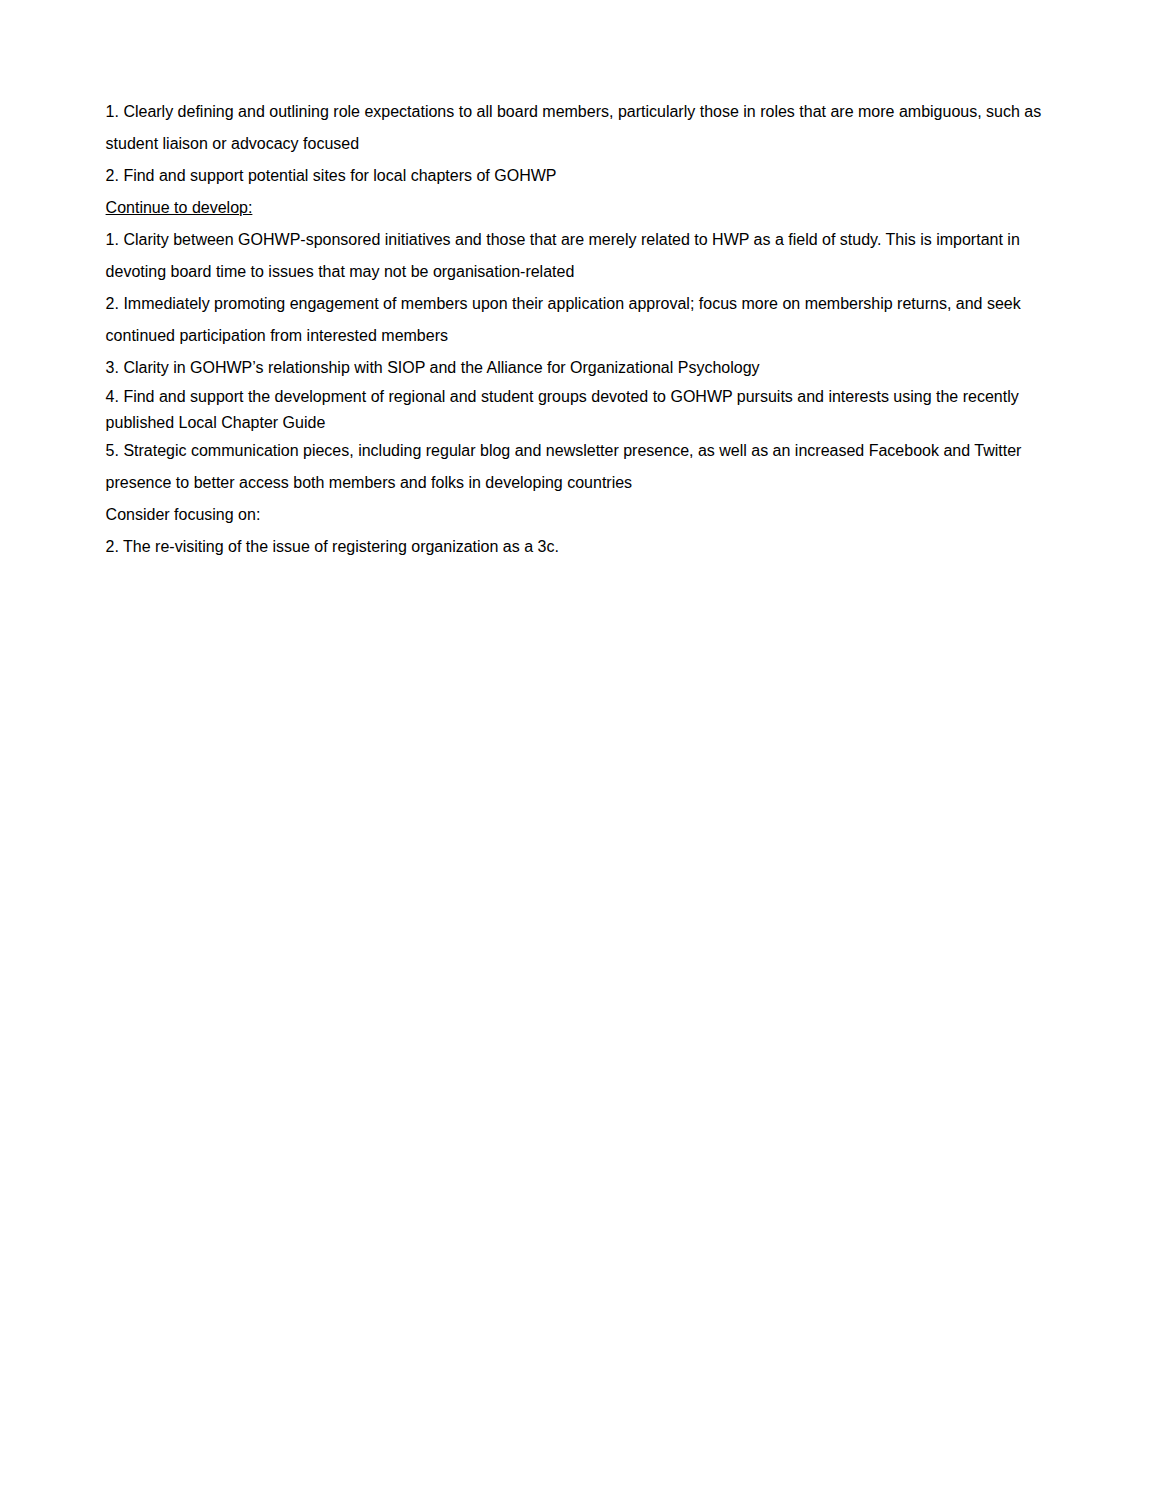1. Clearly defining and outlining role expectations to all board members, particularly those in roles that are more ambiguous, such as student liaison or advocacy focused
2. Find and support potential sites for local chapters of GOHWP
Continue to develop:
1. Clarity between GOHWP-sponsored initiatives and those that are merely related to HWP as a field of study. This is important in devoting board time to issues that may not be organisation-related
2. Immediately promoting engagement of members upon their application approval; focus more on membership returns, and seek continued participation from interested members
3. Clarity in GOHWP’s relationship with SIOP and the Alliance for Organizational Psychology
4. Find and support the development of regional and student groups devoted to GOHWP pursuits and interests using the recently published Local Chapter Guide
5. Strategic communication pieces, including regular blog and newsletter presence, as well as an increased Facebook and Twitter presence to better access both members and folks in developing countries
Consider focusing on:
2. The re-visiting of the issue of registering organization as a 3c.